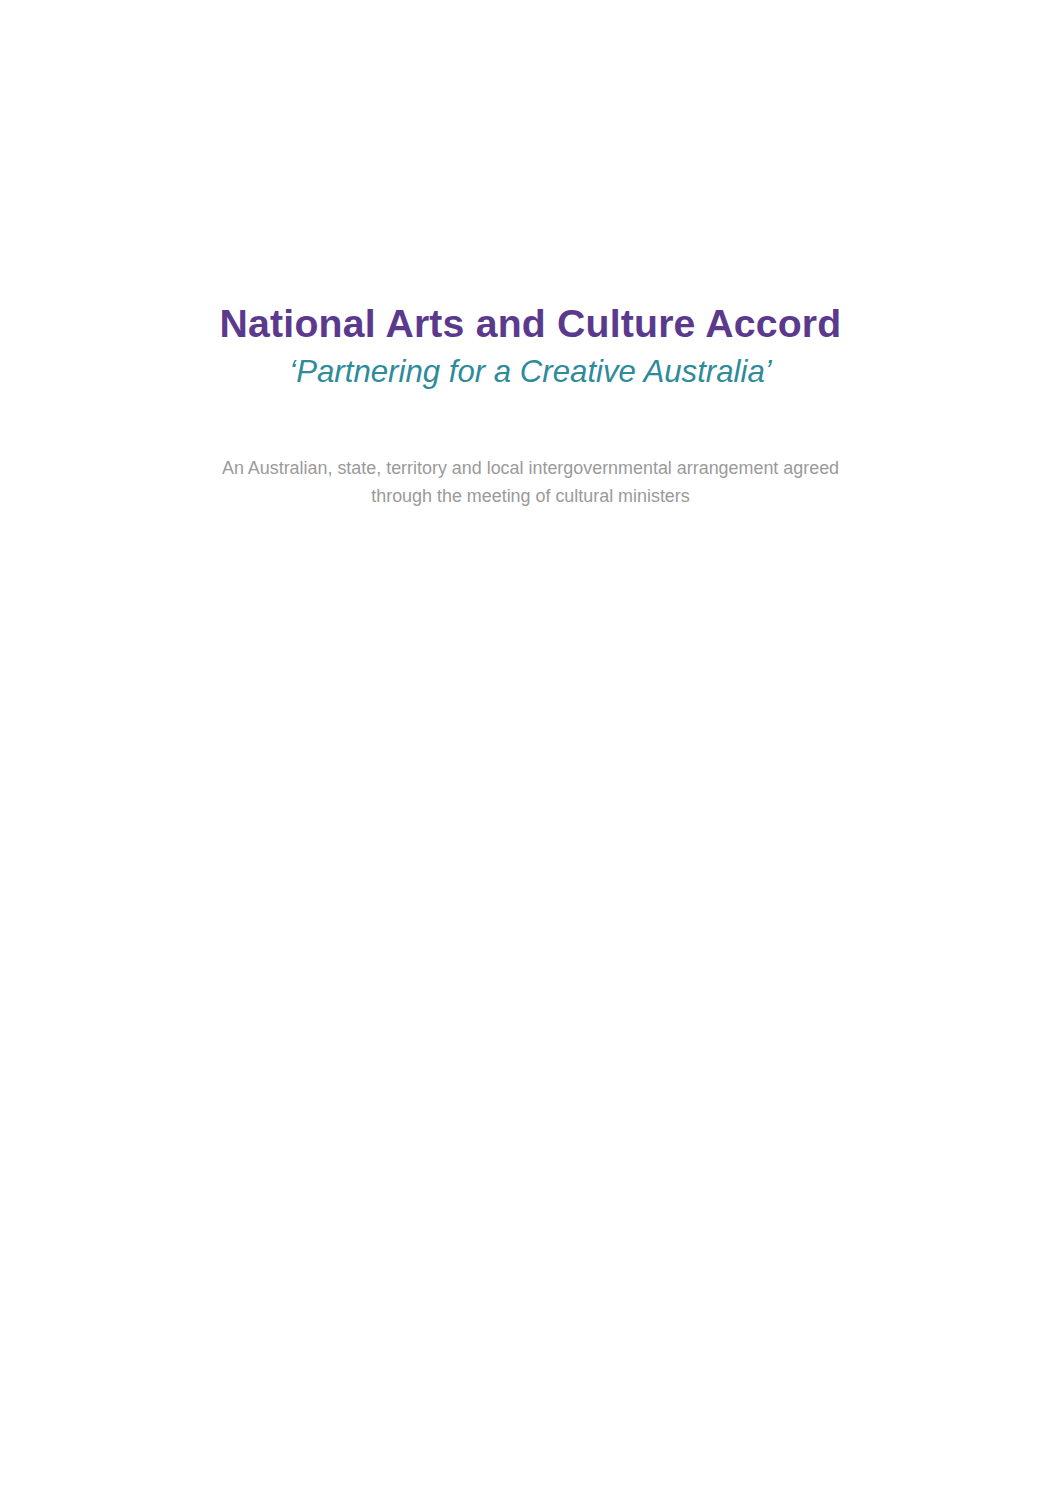National Arts and Culture Accord
‘Partnering for a Creative Australia’
An Australian, state, territory and local intergovernmental arrangement agreed through the meeting of cultural ministers